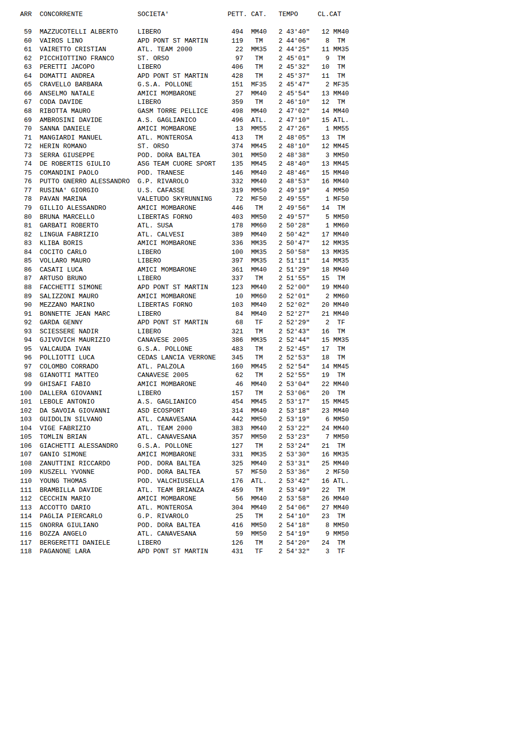ARR  CONCORRENTE              SOCIETA'               PETT. CAT.   TEMPO     CL.CAT

 59  MAZZUCOTELLI ALBERTO     LIBERO                  494  MM40   2 43'40"   12 MM40
 60  VAIROS LINO              APD PONT ST MARTIN      119   TM    2 44'06"    8  TM
 61  VAIRETTO CRISTIAN        ATL. TEAM 2000           22  MM35   2 44'25"   11 MM35
 62  PICCHIOTTINO FRANCO      ST. ORSO                 97   TM    2 45'01"    9  TM
 63  PERETTI JACOPO           LIBERO                  406   TM    2 45'32"   10  TM
 64  DOMATTI ANDREA           APD PONT ST MARTIN      428   TM    2 45'37"   11  TM
 65  CRAVELLO BARBARA         G.S.A. POLLONE          151  MF35   2 45'47"    2 MF35
 66  ANSELMO NATALE           AMICI MOMBARONE          27  MM40   2 45'54"   13 MM40
 67  CODA DAVIDE              LIBERO                  359   TM    2 46'10"   12  TM
 68  RIBOTTA MAURO            GASM TORRE PELLICE      498  MM40   2 47'02"   14 MM40
 69  AMBROSINI DAVIDE         A.S. GAGLIANICO         496  ATL.   2 47'10"   15 ATL.
 70  SANNA DANIELE            AMICI MOMBARONE          13  MM55   2 47'26"    1 MM55
 71  MANGIARDI MANUEL         ATL. MONTEROSA          413   TM    2 48'05"   13  TM
 72  HERIN ROMANO             ST. ORSO                374  MM45   2 48'10"   12 MM45
 73  SERRA GIUSEPPE           POD. DORA BALTEA        301  MM50   2 48'38"    3 MM50
 74  DE ROBERTIS GIULIO       ASG TEAM CUORE SPORT    135  MM45   2 48'40"   13 MM45
 75  COMANDINI PAOLO          POD. TRANESE            146  MM40   2 48'46"   15 MM40
 76  PUTTO GNERRO ALESSANDRO  G.P. RIVAROLO           332  MM40   2 48'53"   16 MM40
 77  RUSINA' GIORGIO          U.S. CAFASSE            319  MM50   2 49'19"    4 MM50
 78  PAVAN MARINA             VALETUDO SKYRUNNING      72  MF50   2 49'55"    1 MF50
 79  GILLIO ALESSANDRO        AMICI MOMBARONE         446   TM    2 49'56"   14  TM
 80  BRUNA MARCELLO           LIBERTAS FORNO          403  MM50   2 49'57"    5 MM50
 81  GARBATI ROBERTO          ATL. SUSA               178  MM60   2 50'28"    1 MM60
 82  LINGUA FABRIZIO          ATL. CALVESI            389  MM40   2 50'42"   17 MM40
 83  KLIBA BORIS              AMICI MOMBARONE         336  MM35   2 50'47"   12 MM35
 84  COCITO CARLO             LIBERO                  100  MM35   2 50'58"   13 MM35
 85  VOLLARO MAURO            LIBERO                  397  MM35   2 51'11"   14 MM35
 86  CASATI LUCA              AMICI MOMBARONE         361  MM40   2 51'29"   18 MM40
 87  ARTUSO BRUNO             LIBERO                  337   TM    2 51'55"   15  TM
 88  FACCHETTI SIMONE         APD PONT ST MARTIN      123  MM40   2 52'00"   19 MM40
 89  SALIZZONI MAURO          AMICI MOMBARONE          10  MM60   2 52'01"    2 MM60
 90  MEZZANO MARINO           LIBERTAS FORNO          103  MM40   2 52'02"   20 MM40
 91  BONNETTE JEAN MARC       LIBERO                   84  MM40   2 52'27"   21 MM40
 92  GARDA GENNY              APD PONT ST MARTIN       68   TF    2 52'29"    2  TF
 93  SCIESSERE NADIR          LIBERO                  321   TM    2 52'43"   16  TM
 94  GJIVOVICH MAURIZIO       CANAVESE 2005           386  MM35   2 52'44"   15 MM35
 95  VALCAUDA IVAN            G.S.A. POLLONE          483   TM    2 52'45"   17  TM
 96  POLLIOTTI LUCA           CEDAS LANCIA VERRONE    345   TM    2 52'53"   18  TM
 97  COLOMBO CORRADO          ATL. PALZOLA            160  MM45   2 52'54"   14 MM45
 98  GIANOTTI MATTEO          CANAVESE 2005            62   TM    2 52'55"   19  TM
 99  GHISAFI FABIO            AMICI MOMBARONE          46  MM40   2 53'04"   22 MM40
100  DALLERA GIOVANNI         LIBERO                  157   TM    2 53'06"   20  TM
101  LEBOLE ANTONIO           A.S. GAGLIANICO         454  MM45   2 53'17"   15 MM45
102  DA SAVOIA GIOVANNI       ASD ECOSPORT            314  MM40   2 53'18"   23 MM40
103  GUIDOLIN SILVANO         ATL. CANAVESANA         442  MM50   2 53'19"    6 MM50
104  VIGE FABRIZIO            ATL. TEAM 2000          383  MM40   2 53'22"   24 MM40
105  TOMLIN BRIAN             ATL. CANAVESANA         357  MM50   2 53'23"    7 MM50
106  GIACHETTI ALESSANDRO     G.S.A. POLLONE          127   TM    2 53'24"   21  TM
107  GANIO SIMONE             AMICI MOMBARONE         331  MM35   2 53'30"   16 MM35
108  ZANUTTINI RICCARDO       POD. DORA BALTEA        325  MM40   2 53'31"   25 MM40
109  KUSZELL YVONNE           POD. DORA BALTEA         57  MF50   2 53'36"    2 MF50
110  YOUNG THOMAS             POD. VALCHIUSELLA       176  ATL.   2 53'42"   16 ATL.
111  BRAMBILLA DAVIDE         ATL. TEAM BRIANZA       459   TM    2 53'49"   22  TM
112  CECCHIN MARIO            AMICI MOMBARONE          56  MM40   2 53'58"   26 MM40
113  ACCOTTO DARIO            ATL. MONTEROSA          304  MM40   2 54'06"   27 MM40
114  PAGLIA PIERCARLO         G.P. RIVAROLO            25   TM    2 54'10"   23  TM
115  GNORRA GIULIANO          POD. DORA BALTEA        416  MM50   2 54'18"    8 MM50
116  BOZZA ANGELO             ATL. CANAVESANA          59  MM50   2 54'19"    9 MM50
117  BERGERETTI DANIELE       LIBERO                  126   TM    2 54'20"   24  TM
118  PAGANONE LARA            APD PONT ST MARTIN      431   TF    2 54'32"    3  TF